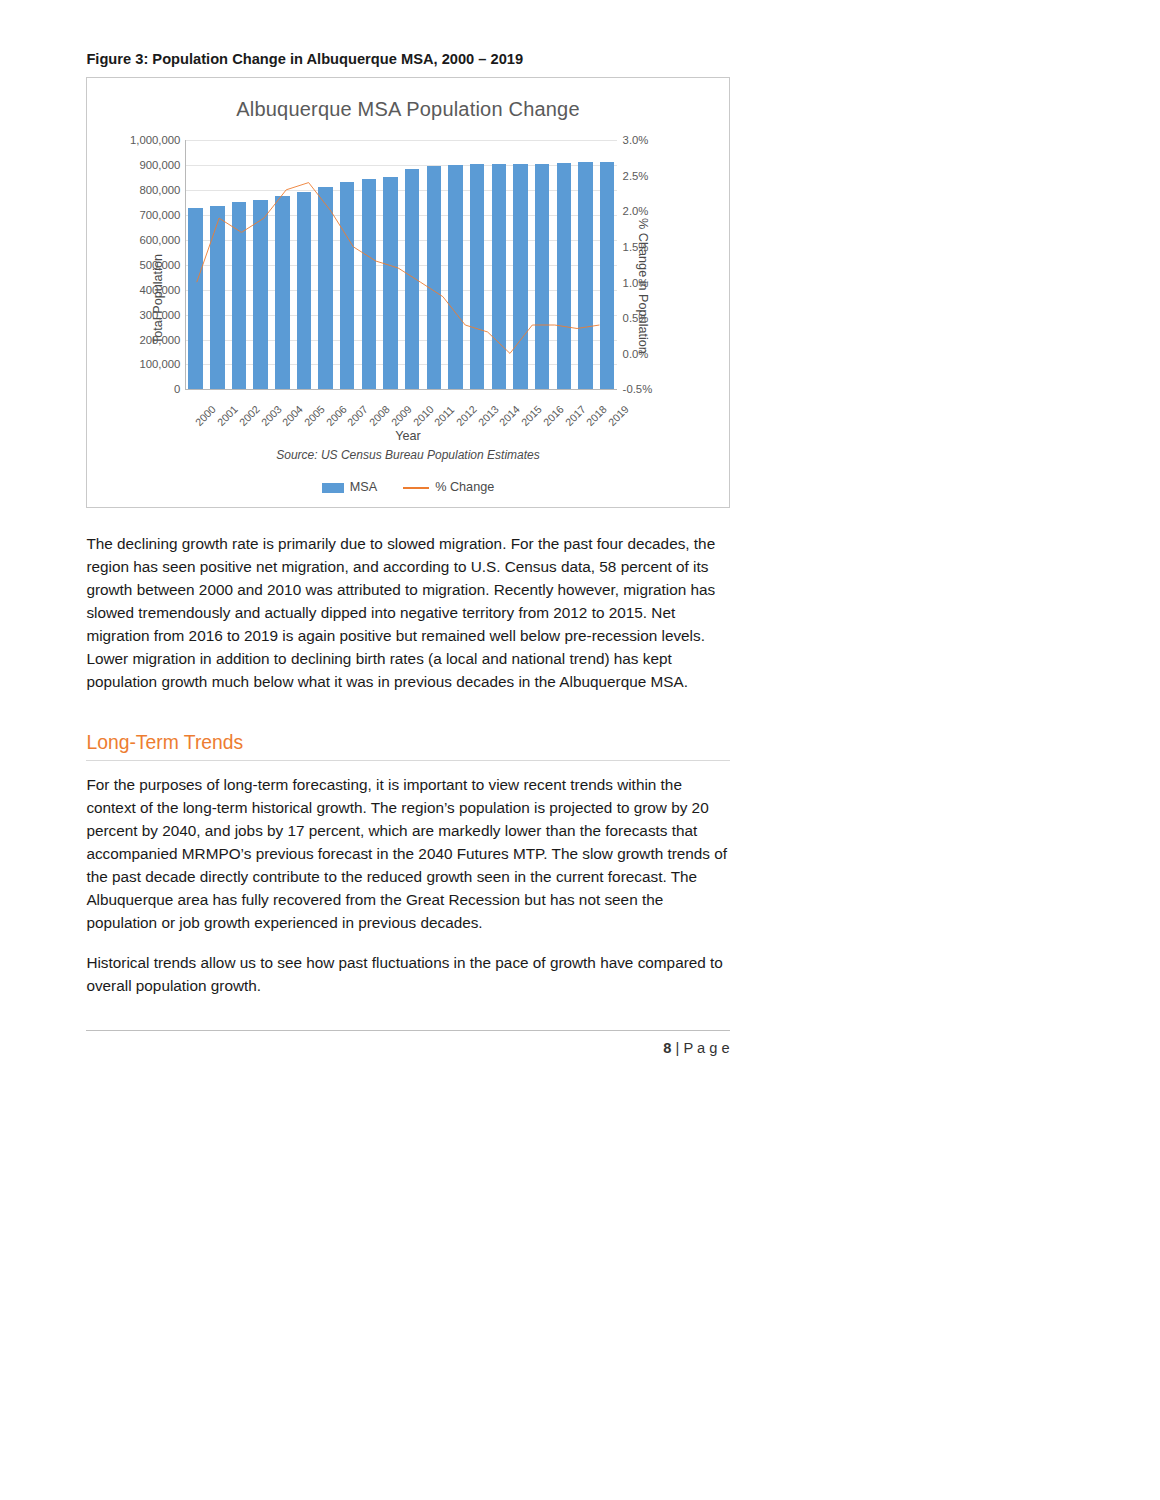Figure 3: Population Change in Albuquerque MSA, 2000 – 2019
Albuquerque MSA Population Change
Total Population
% Change in Population
1,000,000
900,000
800,000
700,000
600,000
500,000
400,000
300,000
200,000
100,000
0
3.0%
2.5%
2.0%
1.5%
1.0%
0.5%
0.0%
-0.5%
20002001200220032004 20052006200720082009 20102011201220132014 20152016201720182019
Year
Source: US Census Bureau Population Estimates
MSA
% Change
The declining growth rate is primarily due to slowed migration. For the past four decades, the region has seen positive net migration, and according to U.S. Census data, 58 percent of its growth between 2000 and 2010 was attributed to migration. Recently however, migration has slowed tremendously and actually dipped into negative territory from 2012 to 2015. Net migration from 2016 to 2019 is again positive but remained well below pre-recession levels. Lower migration in addition to declining birth rates (a local and national trend) has kept population growth much below what it was in previous decades in the Albuquerque MSA.
Long-Term Trends
For the purposes of long-term forecasting, it is important to view recent trends within the context of the long-term historical growth. The region’s population is projected to grow by 20 percent by 2040, and jobs by 17 percent, which are markedly lower than the forecasts that accompanied MRMPO’s previous forecast in the 2040 Futures MTP. The slow growth trends of the past decade directly contribute to the reduced growth seen in the current forecast. The Albuquerque area has fully recovered from the Great Recession but has not seen the population or job growth experienced in previous decades.
Historical trends allow us to see how past fluctuations in the pace of growth have compared to overall population growth.
8 | P a g e